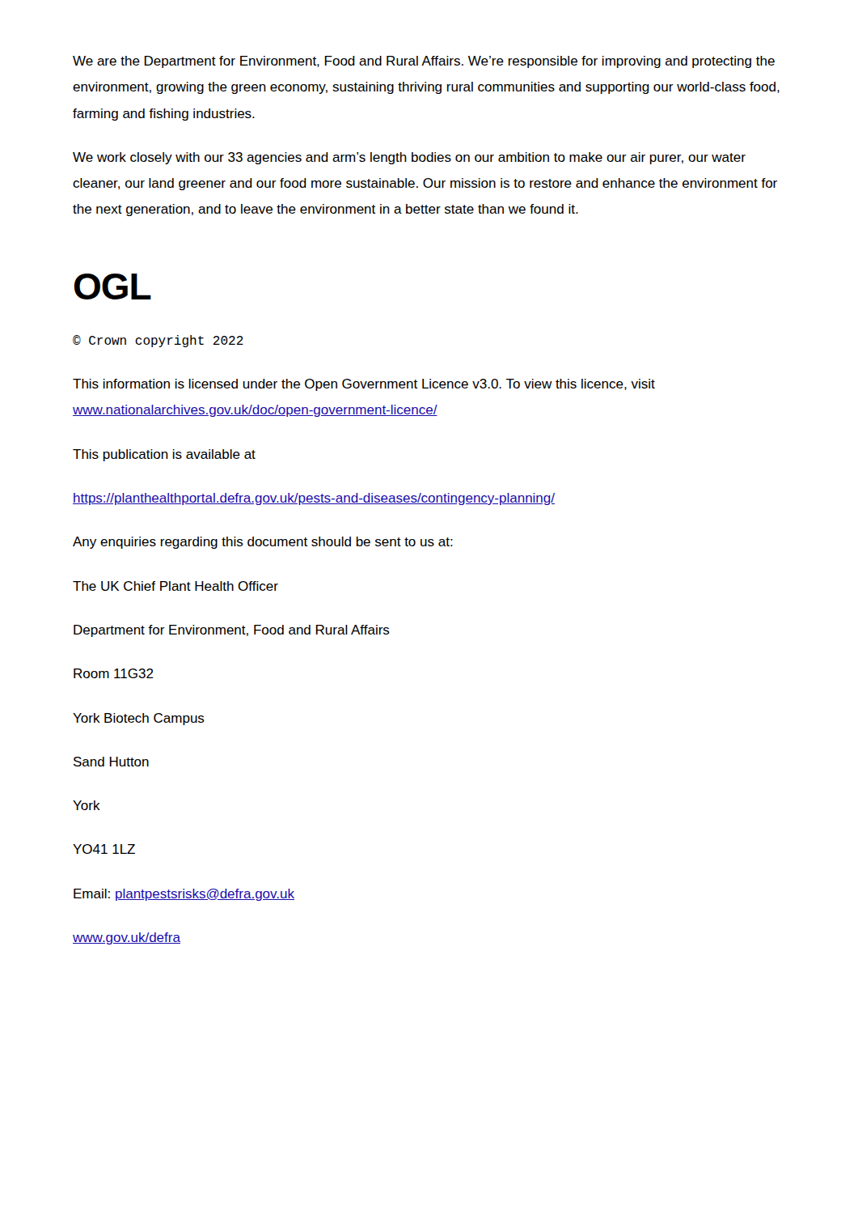We are the Department for Environment, Food and Rural Affairs. We’re responsible for improving and protecting the environment, growing the green economy, sustaining thriving rural communities and supporting our world-class food, farming and fishing industries.
We work closely with our 33 agencies and arm’s length bodies on our ambition to make our air purer, our water cleaner, our land greener and our food more sustainable. Our mission is to restore and enhance the environment for the next generation, and to leave the environment in a better state than we found it.
OGL
© Crown copyright 2022
This information is licensed under the Open Government Licence v3.0. To view this licence, visit www.nationalarchives.gov.uk/doc/open-government-licence/
This publication is available at
https://planthealthportal.defra.gov.uk/pests-and-diseases/contingency-planning/
Any enquiries regarding this document should be sent to us at:
The UK Chief Plant Health Officer
Department for Environment, Food and Rural Affairs
Room 11G32
York Biotech Campus
Sand Hutton
York
YO41 1LZ
Email: plantpestsrisks@defra.gov.uk
www.gov.uk/defra